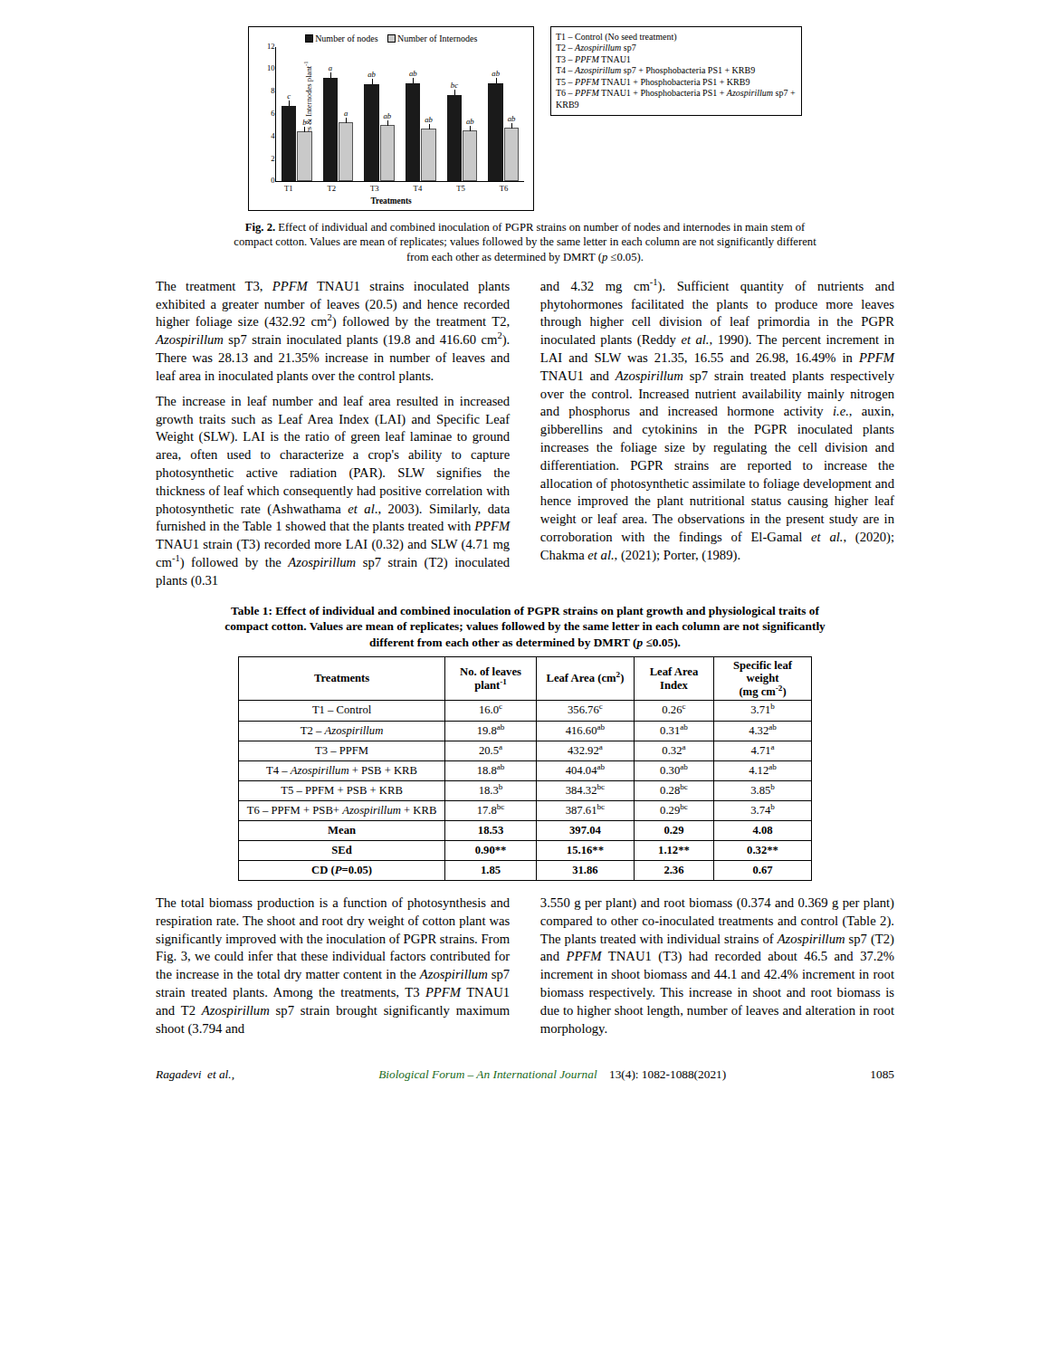Number of nodes Number of Internodes
No. of nodes & Internodes plant-1
12 10 8 6 4 2 0
c
b
a
a
ab
ab
ab
ab
bc
ab
ab
ab
T1 T2 T3 T4 T5 T6
Treatments
T1 – Control (No seed treatment)
T2 – Azospirillum sp7
T3 – PPFM TNAU1
T4 – Azospirillum sp7 + Phosphobacteria PS1 + KRB9
T5 – PPFM TNAU1 + Phosphobacteria PS1 + KRB9
T6 – PPFM TNAU1 + Phosphobacteria PS1 + Azospirillum sp7 + KRB9
Fig. 2. Effect of individual and combined inoculation of PGPR strains on number of nodes and internodes in main stem of compact cotton. Values are mean of replicates; values followed by the same letter in each column are not significantly different from each other as determined by DMRT (p ≤0.05).
The treatment T3, PPFM TNAU1 strains inoculated plants exhibited a greater number of leaves (20.5) and hence recorded higher foliage size (432.92 cm2) followed by the treatment T2, Azospirillum sp7 strain inoculated plants (19.8 and 416.60 cm2). There was 28.13 and 21.35% increase in number of leaves and leaf area in inoculated plants over the control plants.
The increase in leaf number and leaf area resulted in increased growth traits such as Leaf Area Index (LAI) and Specific Leaf Weight (SLW). LAI is the ratio of green leaf laminae to ground area, often used to characterize a crop's ability to capture photosynthetic active radiation (PAR). SLW signifies the thickness of leaf which consequently had positive correlation with photosynthetic rate (Ashwathama et al., 2003). Similarly, data furnished in the Table 1 showed that the plants treated with PPFM TNAU1 strain (T3) recorded more LAI (0.32) and SLW (4.71 mg cm-1) followed by the Azospirillum sp7 strain (T2) inoculated plants (0.31
and 4.32 mg cm-1). Sufficient quantity of nutrients and phytohormones facilitated the plants to produce more leaves through higher cell division of leaf primordia in the PGPR inoculated plants (Reddy et al., 1990). The percent increment in LAI and SLW was 21.35, 16.55 and 26.98, 16.49% in PPFM TNAU1 and Azospirillum sp7 strain treated plants respectively over the control. Increased nutrient availability mainly nitrogen and phosphorus and increased hormone activity i.e., auxin, gibberellins and cytokinins in the PGPR inoculated plants increases the foliage size by regulating the cell division and differentiation. PGPR strains are reported to increase the allocation of photosynthetic assimilate to foliage development and hence improved the plant nutritional status causing higher leaf weight or leaf area. The observations in the present study are in corroboration with the findings of El-Gamal et al., (2020); Chakma et al., (2021); Porter, (1989).
Table 1: Effect of individual and combined inoculation of PGPR strains on plant growth and physiological traits of compact cotton. Values are mean of replicates; values followed by the same letter in each column are not significantly different from each other as determined by DMRT (p ≤0.05).
| Treatments | No. of leaves plant -1 | Leaf Area (cm 2 ) | Leaf Area Index | Specific leaf weight (mg cm -2 ) |
| --- | --- | --- | --- | --- |
| T1 – Control | 16.0 c | 356.76 c | 0.26 c | 3.71 b |
| T2 – Azospirillum | 19.8 ab | 416.60 ab | 0.31 ab | 4.32 ab |
| T3 – PPFM | 20.5 a | 432.92 a | 0.32 a | 4.71 a |
| T4 – Azospirillum + PSB + KRB | 18.8 ab | 404.04 ab | 0.30 ab | 4.12 ab |
| T5 – PPFM + PSB + KRB | 18.3 b | 384.32 bc | 0.28 bc | 3.85 b |
| T6 – PPFM + PSB+ Azospirillum + KRB | 17.8 bc | 387.61 bc | 0.29 bc | 3.74 b |
| Mean | 18.53 | 397.04 | 0.29 | 4.08 |
| SEd | 0.90** | 15.16** | 1.12** | 0.32** |
| CD ( P =0.05) | 1.85 | 31.86 | 2.36 | 0.67 |
The total biomass production is a function of photosynthesis and respiration rate. The shoot and root dry weight of cotton plant was significantly improved with the inoculation of PGPR strains. From Fig. 3, we could infer that these individual factors contributed for the increase in the total dry matter content in the Azospirillum sp7 strain treated plants. Among the treatments, T3 PPFM TNAU1 and T2 Azospirillum sp7 strain brought significantly maximum shoot (3.794 and
3.550 g per plant) and root biomass (0.374 and 0.369 g per plant) compared to other co-inoculated treatments and control (Table 2). The plants treated with individual strains of Azospirillum sp7 (T2) and PPFM TNAU1 (T3) had recorded about 46.5 and 37.2% increment in shoot biomass and 44.1 and 42.4% increment in root biomass respectively. This increase in shoot and root biomass is due to higher shoot length, number of leaves and alteration in root morphology.
Ragadevi et al.,
Biological Forum – An International Journal 13(4): 1082-1088(2021)
1085